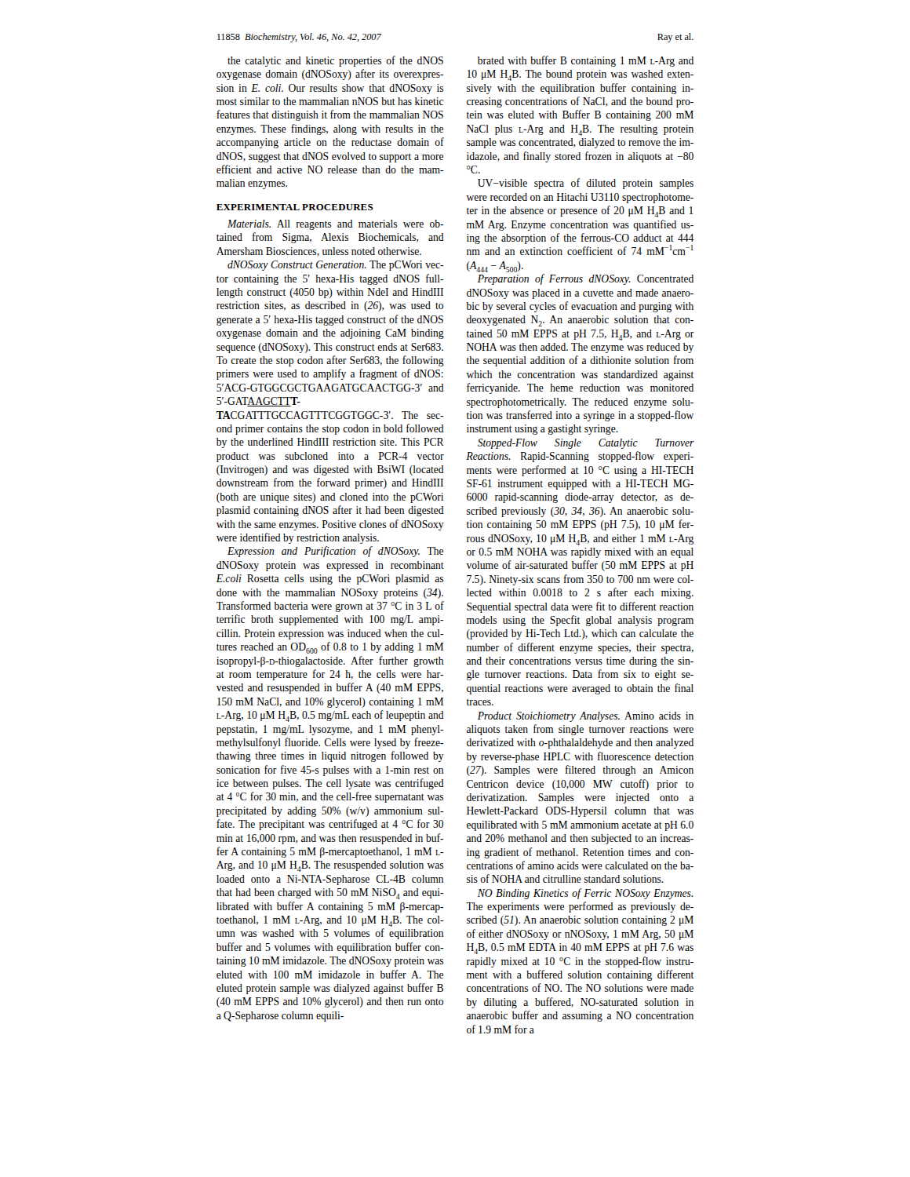11858 Biochemistry, Vol. 46, No. 42, 2007
Ray et al.
the catalytic and kinetic properties of the dNOS oxygenase domain (dNOSoxy) after its overexpression in E. coli. Our results show that dNOSoxy is most similar to the mammalian nNOS but has kinetic features that distinguish it from the mammalian NOS enzymes. These findings, along with results in the accompanying article on the reductase domain of dNOS, suggest that dNOS evolved to support a more efficient and active NO release than do the mammalian enzymes.
EXPERIMENTAL PROCEDURES
Materials. All reagents and materials were obtained from Sigma, Alexis Biochemicals, and Amersham Biosciences, unless noted otherwise.
dNOSoxy Construct Generation. The pCWori vector containing the 5′ hexa-His tagged dNOS full-length construct (4050 bp) within NdeI and HindIII restriction sites, as described in (26), was used to generate a 5′ hexa-His tagged construct of the dNOS oxygenase domain and the adjoining CaM binding sequence (dNOSoxy). This construct ends at Ser683. To create the stop codon after Ser683, the following primers were used to amplify a fragment of dNOS: 5′ACG-GTGGCGCTGAAGATGCAACTGG-3′ and 5′-GATAAGCTT T-TACGATTTGCCAGTTTCGGTGGC-3′. The second primer contains the stop codon in bold followed by the underlined HindIII restriction site. This PCR product was subcloned into a PCR-4 vector (Invitrogen) and was digested with BsiWI (located downstream from the forward primer) and HindIII (both are unique sites) and cloned into the pCWori plasmid containing dNOS after it had been digested with the same enzymes. Positive clones of dNOSoxy were identified by restriction analysis.
Expression and Purification of dNOSoxy. The dNOSoxy protein was expressed in recombinant E.coli Rosetta cells using the pCWori plasmid as done with the mammalian NOSoxy proteins (34). Transformed bacteria were grown at 37 °C in 3 L of terrific broth supplemented with 100 mg/L ampicillin. Protein expression was induced when the cultures reached an OD600 of 0.8 to 1 by adding 1 mM isopropyl-β-d-thiogalactoside. After further growth at room temperature for 24 h, the cells were harvested and resuspended in buffer A (40 mM EPPS, 150 mM NaCl, and 10% glycerol) containing 1 mM l-Arg, 10 μM H4B, 0.5 mg/mL each of leupeptin and pepstatin, 1 mg/mL lysozyme, and 1 mM phenylmethylsulfonyl fluoride. Cells were lysed by freeze-thawing three times in liquid nitrogen followed by sonication for five 45-s pulses with a 1-min rest on ice between pulses. The cell lysate was centrifuged at 4 °C for 30 min, and the cell-free supernatant was precipitated by adding 50% (w/v) ammonium sulfate. The precipitant was centrifuged at 4 °C for 30 min at 16,000 rpm, and was then resuspended in buffer A containing 5 mM β-mercaptoethanol, 1 mM l-Arg, and 10 μM H4B. The resuspended solution was loaded onto a Ni-NTA-Sepharose CL-4B column that had been charged with 50 mM NiSO4 and equilibrated with buffer A containing 5 mM β-mercaptoethanol, 1 mM l-Arg, and 10 μM H4B. The column was washed with 5 volumes of equilibration buffer and 5 volumes with equilibration buffer containing 10 mM imidazole. The dNOSoxy protein was eluted with 100 mM imidazole in buffer A. The eluted protein sample was dialyzed against buffer B (40 mM EPPS and 10% glycerol) and then run onto a Q-Sepharose column equili-
brated with buffer B containing 1 mM l-Arg and 10 μM H4B. The bound protein was washed extensively with the equilibration buffer containing increasing concentrations of NaCl, and the bound protein was eluted with Buffer B containing 200 mM NaCl plus l-Arg and H4B. The resulting protein sample was concentrated, dialyzed to remove the imidazole, and finally stored frozen in aliquots at −80 °C.
UV−visible spectra of diluted protein samples were recorded on an Hitachi U3110 spectrophotometer in the absence or presence of 20 μM H4B and 1 mM Arg. Enzyme concentration was quantified using the absorption of the ferrous-CO adduct at 444 nm and an extinction coefficient of 74 mM−1cm−1 (A444 − A500).
Preparation of Ferrous dNOSoxy. Concentrated dNOSoxy was placed in a cuvette and made anaerobic by several cycles of evacuation and purging with deoxygenated N2. An anaerobic solution that contained 50 mM EPPS at pH 7.5, H4B, and l-Arg or NOHA was then added. The enzyme was reduced by the sequential addition of a dithionite solution from which the concentration was standardized against ferricyanide. The heme reduction was monitored spectrophotometrically. The reduced enzyme solution was transferred into a syringe in a stopped-flow instrument using a gastight syringe.
Stopped-Flow Single Catalytic Turnover Reactions. Rapid-Scanning stopped-flow experiments were performed at 10 °C using a HI-TECH SF-61 instrument equipped with a HI-TECH MG-6000 rapid-scanning diode-array detector, as described previously (30, 34, 36). An anaerobic solution containing 50 mM EPPS (pH 7.5), 10 μM ferrous dNOSoxy, 10 μM H4B, and either 1 mM l-Arg or 0.5 mM NOHA was rapidly mixed with an equal volume of air-saturated buffer (50 mM EPPS at pH 7.5). Ninety-six scans from 350 to 700 nm were collected within 0.0018 to 2 s after each mixing. Sequential spectral data were fit to different reaction models using the Specfit global analysis program (provided by Hi-Tech Ltd.), which can calculate the number of different enzyme species, their spectra, and their concentrations versus time during the single turnover reactions. Data from six to eight sequential reactions were averaged to obtain the final traces.
Product Stoichiometry Analyses. Amino acids in aliquots taken from single turnover reactions were derivatized with o-phthalaldehyde and then analyzed by reverse-phase HPLC with fluorescence detection (27). Samples were filtered through an Amicon Centricon device (10,000 MW cutoff) prior to derivatization. Samples were injected onto a Hewlett-Packard ODS-Hypersil column that was equilibrated with 5 mM ammonium acetate at pH 6.0 and 20% methanol and then subjected to an increasing gradient of methanol. Retention times and concentrations of amino acids were calculated on the basis of NOHA and citrulline standard solutions.
NO Binding Kinetics of Ferric NOSoxy Enzymes. The experiments were performed as previously described (51). An anaerobic solution containing 2 μM of either dNOSoxy or nNOSoxy, 1 mM Arg, 50 μM H4B, 0.5 mM EDTA in 40 mM EPPS at pH 7.6 was rapidly mixed at 10 °C in the stopped-flow instrument with a buffered solution containing different concentrations of NO. The NO solutions were made by diluting a buffered, NO-saturated solution in anaerobic buffer and assuming a NO concentration of 1.9 mM for a